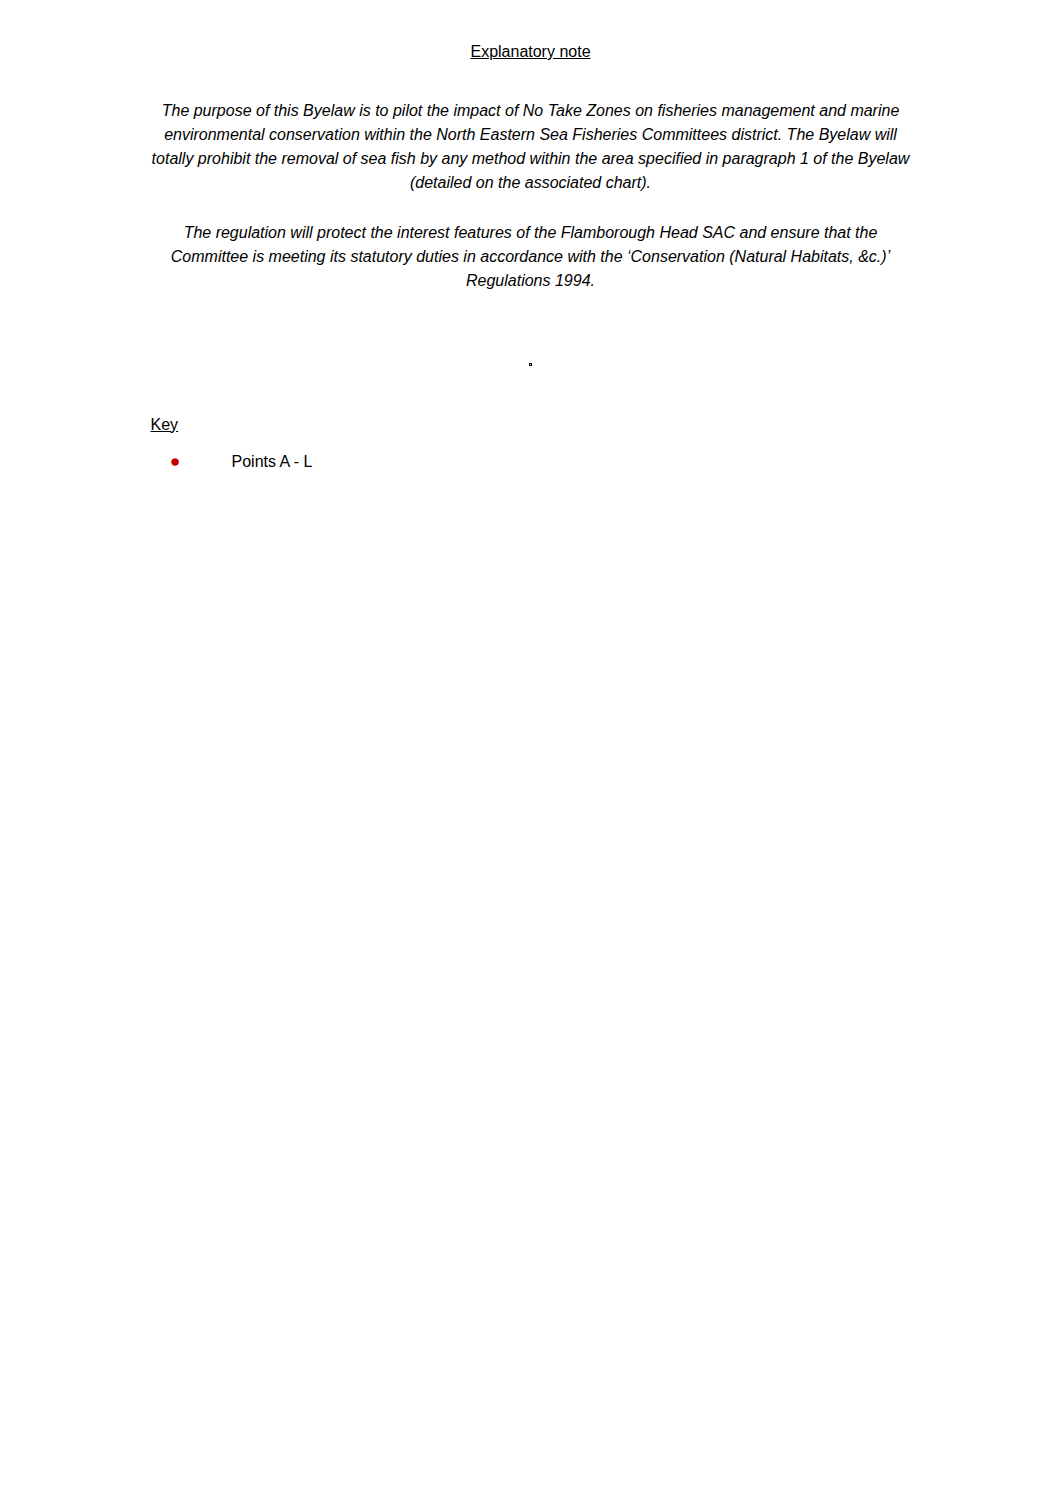Explanatory note
The purpose of this Byelaw is to pilot the impact of No Take Zones on fisheries management and marine environmental conservation within the North Eastern Sea Fisheries Committees district. The Byelaw will totally prohibit the removal of sea fish by any method within the area specified in paragraph 1 of the Byelaw (detailed on the associated chart).
The regulation will protect the interest features of the Flamborough Head SAC and ensure that the Committee is meeting its statutory duties in accordance with the ‘Conservation (Natural Habitats, &c.)’ Regulations 1994.
Key
● Points A - L